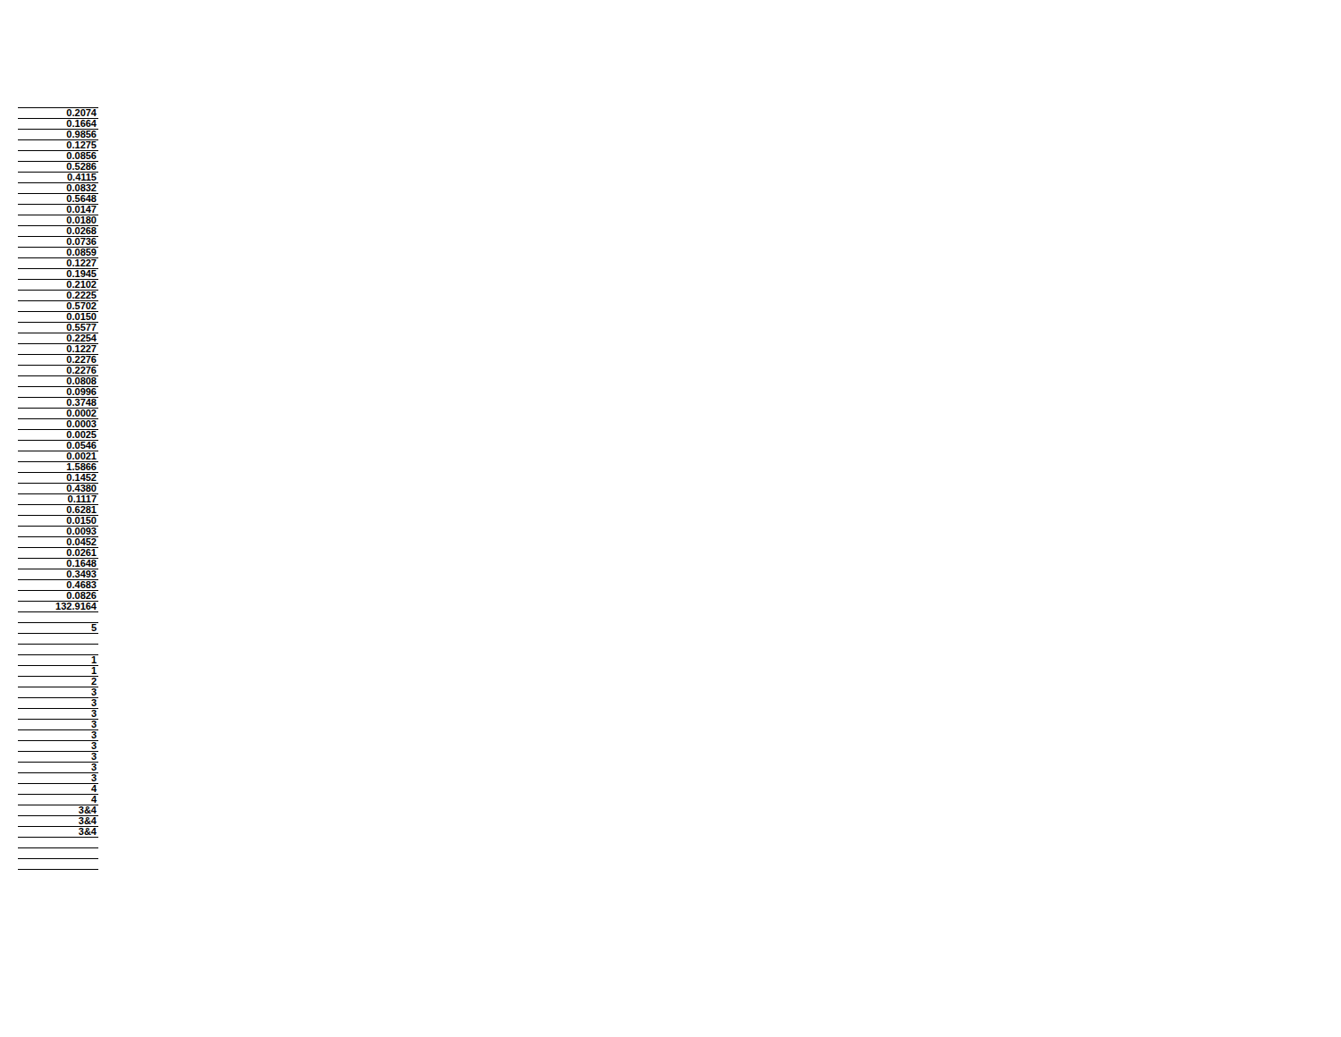| 0.2074 |
| 0.1664 |
| 0.9856 |
| 0.1275 |
| 0.0856 |
| 0.5286 |
| 0.4115 |
| 0.0832 |
| 0.5648 |
| 0.0147 |
| 0.0180 |
| 0.0268 |
| 0.0736 |
| 0.0859 |
| 0.1227 |
| 0.1945 |
| 0.2102 |
| 0.2225 |
| 0.5702 |
| 0.0150 |
| 0.5577 |
| 0.2254 |
| 0.1227 |
| 0.2276 |
| 0.2276 |
| 0.0808 |
| 0.0996 |
| 0.3748 |
| 0.0002 |
| 0.0003 |
| 0.0025 |
| 0.0546 |
| 0.0021 |
| 1.5866 |
| 0.1452 |
| 0.4380 |
| 0.1117 |
| 0.6281 |
| 0.0150 |
| 0.0093 |
| 0.0452 |
| 0.0261 |
| 0.1648 |
| 0.3493 |
| 0.4683 |
| 0.0826 |
| 132.9164 |
| 5 |
| 1 |
| 1 |
| 2 |
| 3 |
| 3 |
| 3 |
| 3 |
| 3 |
| 3 |
| 3 |
| 3 |
| 3 |
| 4 |
| 4 |
| 3&4 |
| 3&4 |
| 3&4 |